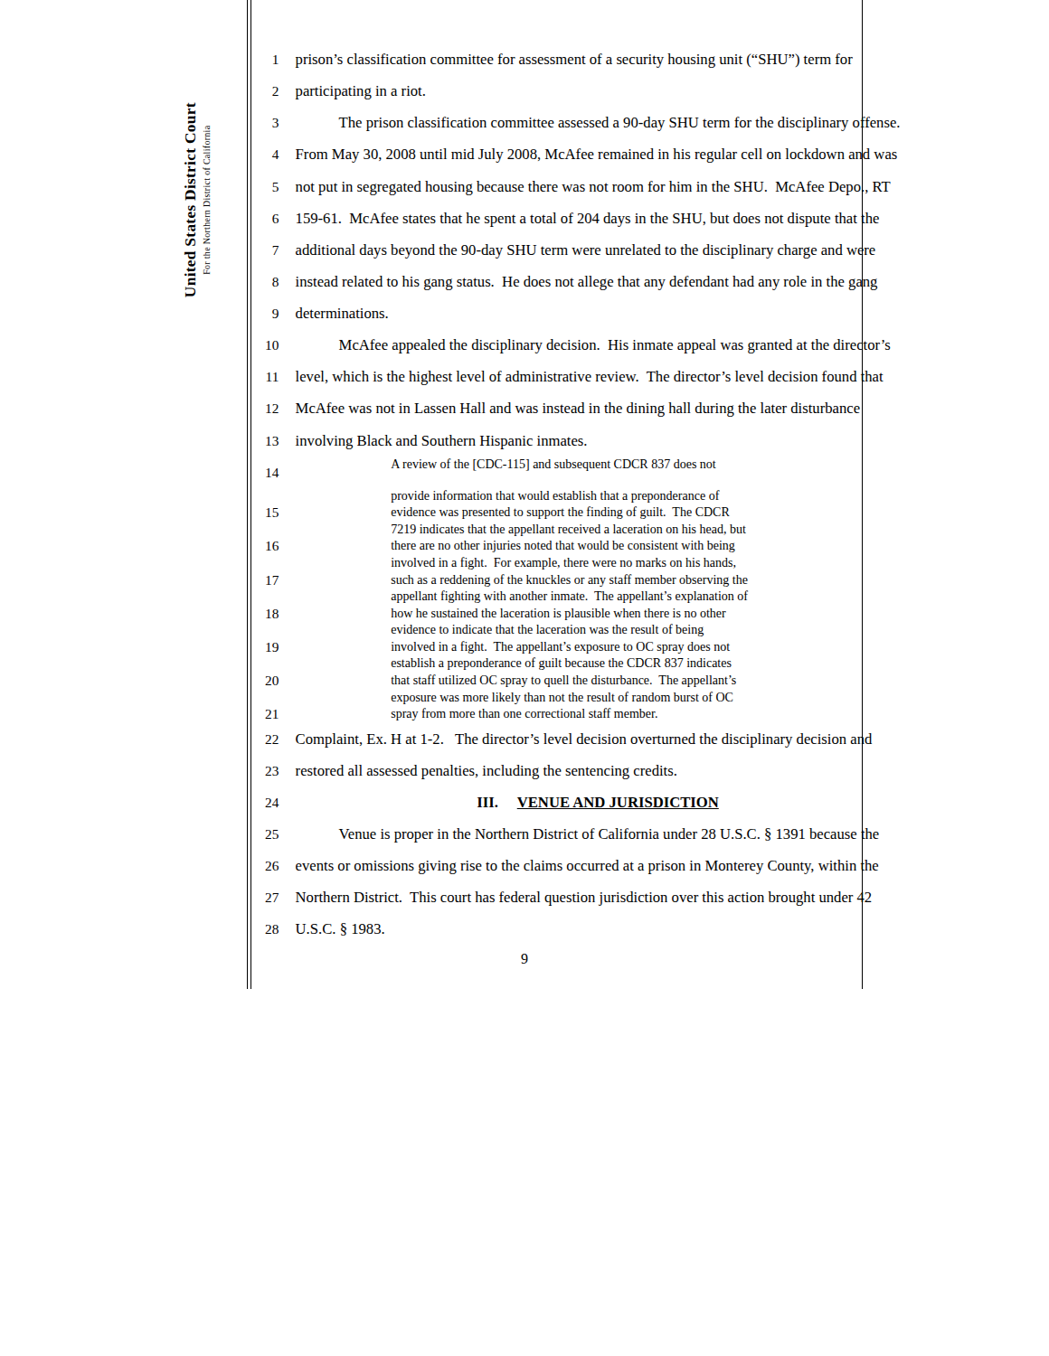United States District Court For the Northern District of California
| 1 | prison’s classification committee for assessment of a security housing unit (“SHU”) term for |
| 2 | participating in a riot. |
| 3 | The prison classification committee assessed a 90-day SHU term for the disciplinary offense. |
| 4 | From May 30, 2008 until mid July 2008, McAfee remained in his regular cell on lockdown and was |
| 5 | not put in segregated housing because there was not room for him in the SHU. McAfee Depo., RT |
| 6 | 159-61. McAfee states that he spent a total of 204 days in the SHU, but does not dispute that the |
| 7 | additional days beyond the 90-day SHU term were unrelated to the disciplinary charge and were |
| 8 | instead related to his gang status. He does not allege that any defendant had any role in the gang |
| 9 | determinations. |
| 10 | McAfee appealed the disciplinary decision. His inmate appeal was granted at the director’s |
| 11 | level, which is the highest level of administrative review. The director’s level decision found that |
| 12 | McAfee was not in Lassen Hall and was instead in the dining hall during the later disturbance |
| 13 | involving Black and Southern Hispanic inmates. |
| 14 | A review of the [CDC-115] and subsequent CDCR 837 does not |
| | provide information that would establish that a preponderance of |
| 15 | evidence was presented to support the finding of guilt. The CDCR |
| | 7219 indicates that the appellant received a laceration on his head, but |
| 16 | there are no other injuries noted that would be consistent with being |
| | involved in a fight. For example, there were no marks on his hands, |
| 17 | such as a reddening of the knuckles or any staff member observing the |
| | appellant fighting with another inmate. The appellant’s explanation of |
| 18 | how he sustained the laceration is plausible when there is no other |
| | evidence to indicate that the laceration was the result of being |
| 19 | involved in a fight. The appellant’s exposure to OC spray does not |
| | establish a preponderance of guilt because the CDCR 837 indicates |
| 20 | that staff utilized OC spray to quell the disturbance. The appellant’s |
| | exposure was more likely than not the result of random burst of OC |
| 21 | spray from more than one correctional staff member. |
| 22 | Complaint, Ex. H at 1-2. The director’s level decision overturned the disciplinary decision and |
| 23 | restored all assessed penalties, including the sentencing credits. |
| 24 | III. VENUE AND JURISDICTION |
| 25 | Venue is proper in the Northern District of California under 28 U.S.C. § 1391 because the |
| 26 | events or omissions giving rise to the claims occurred at a prison in Monterey County, within the |
| 27 | Northern District. This court has federal question jurisdiction over this action brought under 42 |
| 28 | U.S.C. § 1983. |
9